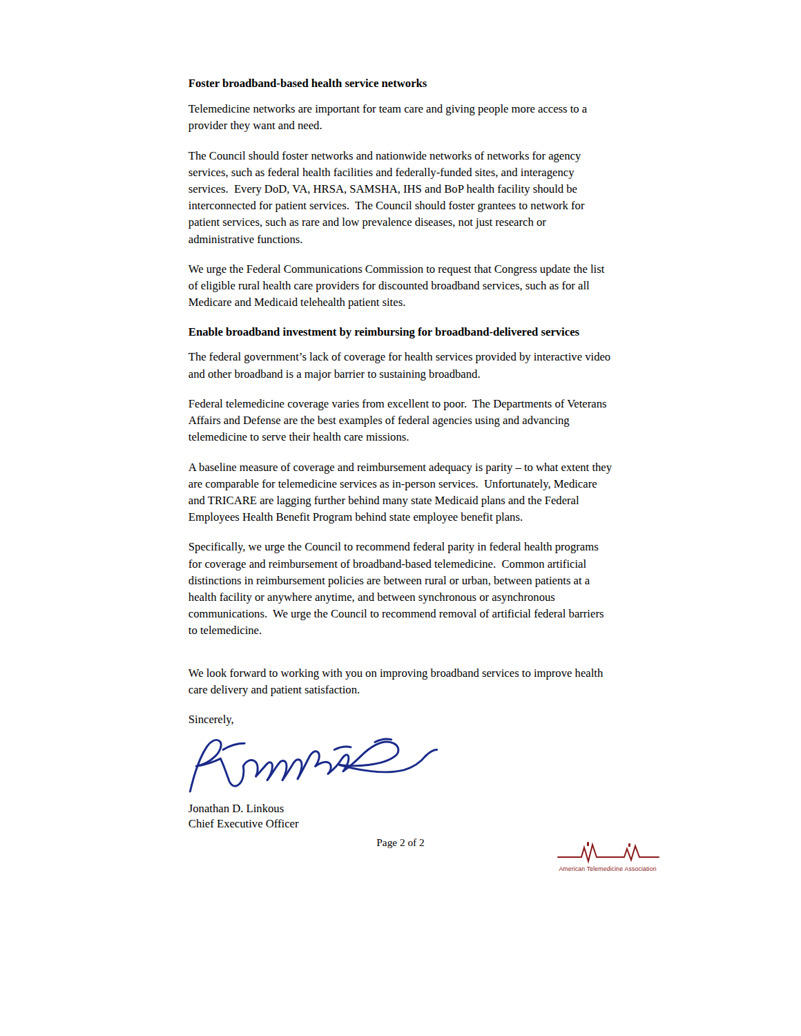Foster broadband-based health service networks
Telemedicine networks are important for team care and giving people more access to a provider they want and need.
The Council should foster networks and nationwide networks of networks for agency services, such as federal health facilities and federally-funded sites, and interagency services. Every DoD, VA, HRSA, SAMSHA, IHS and BoP health facility should be interconnected for patient services. The Council should foster grantees to network for patient services, such as rare and low prevalence diseases, not just research or administrative functions.
We urge the Federal Communications Commission to request that Congress update the list of eligible rural health care providers for discounted broadband services, such as for all Medicare and Medicaid telehealth patient sites.
Enable broadband investment by reimbursing for broadband-delivered services
The federal government’s lack of coverage for health services provided by interactive video and other broadband is a major barrier to sustaining broadband.
Federal telemedicine coverage varies from excellent to poor. The Departments of Veterans Affairs and Defense are the best examples of federal agencies using and advancing telemedicine to serve their health care missions.
A baseline measure of coverage and reimbursement adequacy is parity – to what extent they are comparable for telemedicine services as in-person services. Unfortunately, Medicare and TRICARE are lagging further behind many state Medicaid plans and the Federal Employees Health Benefit Program behind state employee benefit plans.
Specifically, we urge the Council to recommend federal parity in federal health programs for coverage and reimbursement of broadband-based telemedicine. Common artificial distinctions in reimbursement policies are between rural or urban, between patients at a health facility or anywhere anytime, and between synchronous or asynchronous communications. We urge the Council to recommend removal of artificial federal barriers to telemedicine.
We look forward to working with you on improving broadband services to improve health care delivery and patient satisfaction.
Sincerely,
Jonathan D. Linkous
Chief Executive Officer
Page 2 of 2
American Telemedicine Association